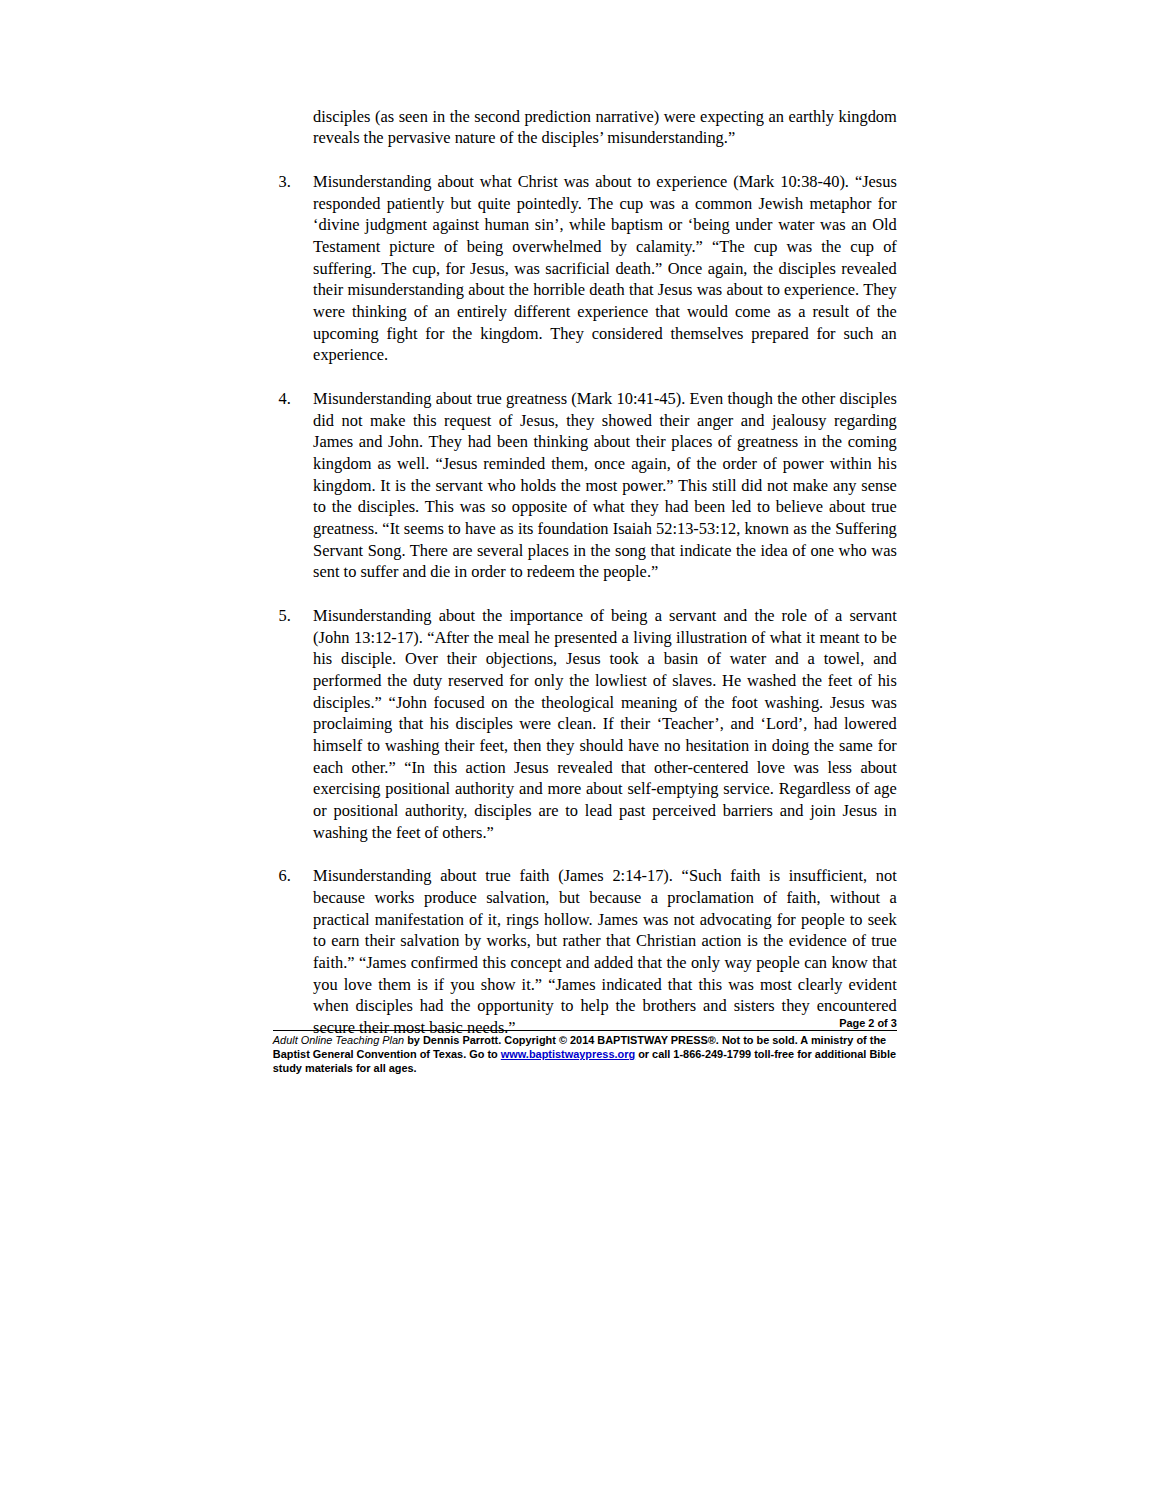disciples (as seen in the second prediction narrative) were expecting an earthly kingdom reveals the pervasive nature of the disciples’ misunderstanding.”
3. Misunderstanding about what Christ was about to experience (Mark 10:38-40). “Jesus responded patiently but quite pointedly. The cup was a common Jewish metaphor for ‘divine judgment against human sin’, while baptism or ‘being under water was an Old Testament picture of being overwhelmed by calamity.” “The cup was the cup of suffering. The cup, for Jesus, was sacrificial death.” Once again, the disciples revealed their misunderstanding about the horrible death that Jesus was about to experience. They were thinking of an entirely different experience that would come as a result of the upcoming fight for the kingdom. They considered themselves prepared for such an experience.
4. Misunderstanding about true greatness (Mark 10:41-45). Even though the other disciples did not make this request of Jesus, they showed their anger and jealousy regarding James and John. They had been thinking about their places of greatness in the coming kingdom as well. “Jesus reminded them, once again, of the order of power within his kingdom. It is the servant who holds the most power.” This still did not make any sense to the disciples. This was so opposite of what they had been led to believe about true greatness. “It seems to have as its foundation Isaiah 52:13-53:12, known as the Suffering Servant Song. There are several places in the song that indicate the idea of one who was sent to suffer and die in order to redeem the people.”
5. Misunderstanding about the importance of being a servant and the role of a servant (John 13:12-17). “After the meal he presented a living illustration of what it meant to be his disciple. Over their objections, Jesus took a basin of water and a towel, and performed the duty reserved for only the lowliest of slaves. He washed the feet of his disciples.” “John focused on the theological meaning of the foot washing. Jesus was proclaiming that his disciples were clean. If their ‘Teacher’, and ‘Lord’, had lowered himself to washing their feet, then they should have no hesitation in doing the same for each other.” “In this action Jesus revealed that other-centered love was less about exercising positional authority and more about self-emptying service. Regardless of age or positional authority, disciples are to lead past perceived barriers and join Jesus in washing the feet of others.”
6. Misunderstanding about true faith (James 2:14-17). “Such faith is insufficient, not because works produce salvation, but because a proclamation of faith, without a practical manifestation of it, rings hollow. James was not advocating for people to seek to earn their salvation by works, but rather that Christian action is the evidence of true faith.” “James confirmed this concept and added that the only way people can know that you love them is if you show it.” “James indicated that this was most clearly evident when disciples had the opportunity to help the brothers and sisters they encountered secure their most basic needs.”
Page 2 of 3
Adult Online Teaching Plan by Dennis Parrott. Copyright © 2014 BAPTISTWAY PRESS®. Not to be sold. A ministry of the Baptist General Convention of Texas. Go to www.baptistwaypress.org or call 1-866-249-1799 toll-free for additional Bible study materials for all ages.